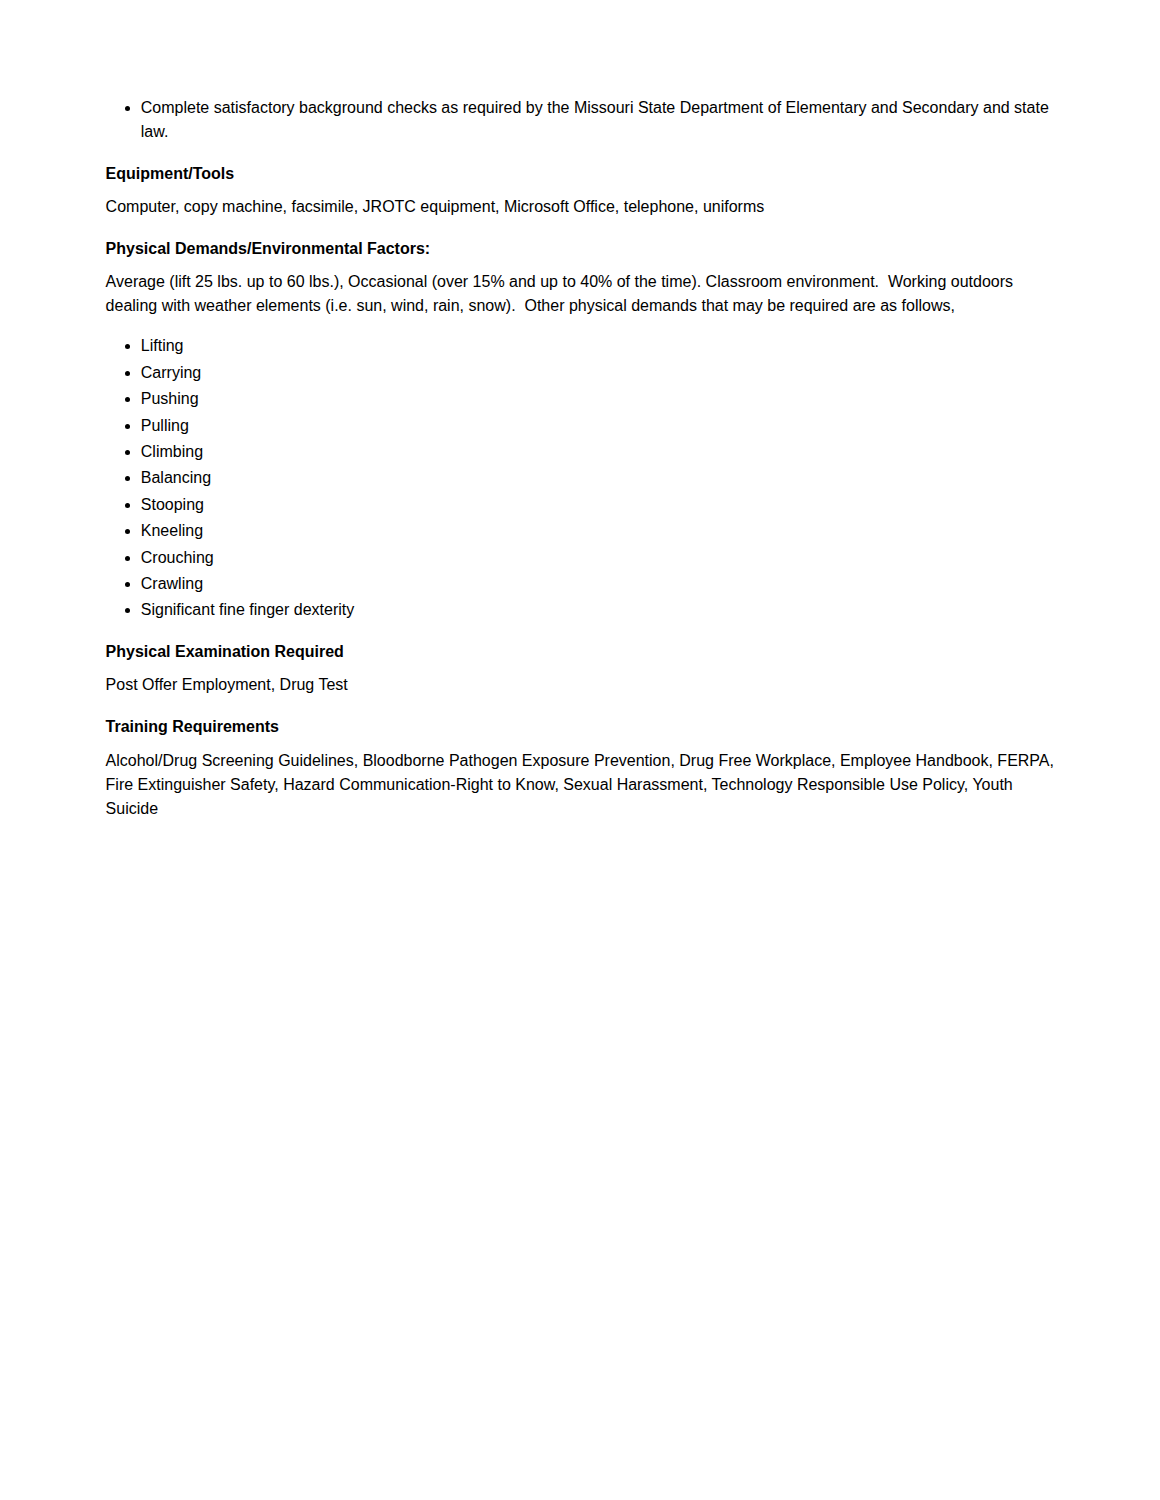Complete satisfactory background checks as required by the Missouri State Department of Elementary and Secondary and state law.
Equipment/Tools
Computer, copy machine, facsimile, JROTC equipment, Microsoft Office, telephone, uniforms
Physical Demands/Environmental Factors:
Average (lift 25 lbs. up to 60 lbs.), Occasional (over 15% and up to 40% of the time). Classroom environment. Working outdoors dealing with weather elements (i.e. sun, wind, rain, snow). Other physical demands that may be required are as follows,
Lifting
Carrying
Pushing
Pulling
Climbing
Balancing
Stooping
Kneeling
Crouching
Crawling
Significant fine finger dexterity
Physical Examination Required
Post Offer Employment, Drug Test
Training Requirements
Alcohol/Drug Screening Guidelines, Bloodborne Pathogen Exposure Prevention, Drug Free Workplace, Employee Handbook, FERPA, Fire Extinguisher Safety, Hazard Communication-Right to Know, Sexual Harassment, Technology Responsible Use Policy, Youth Suicide